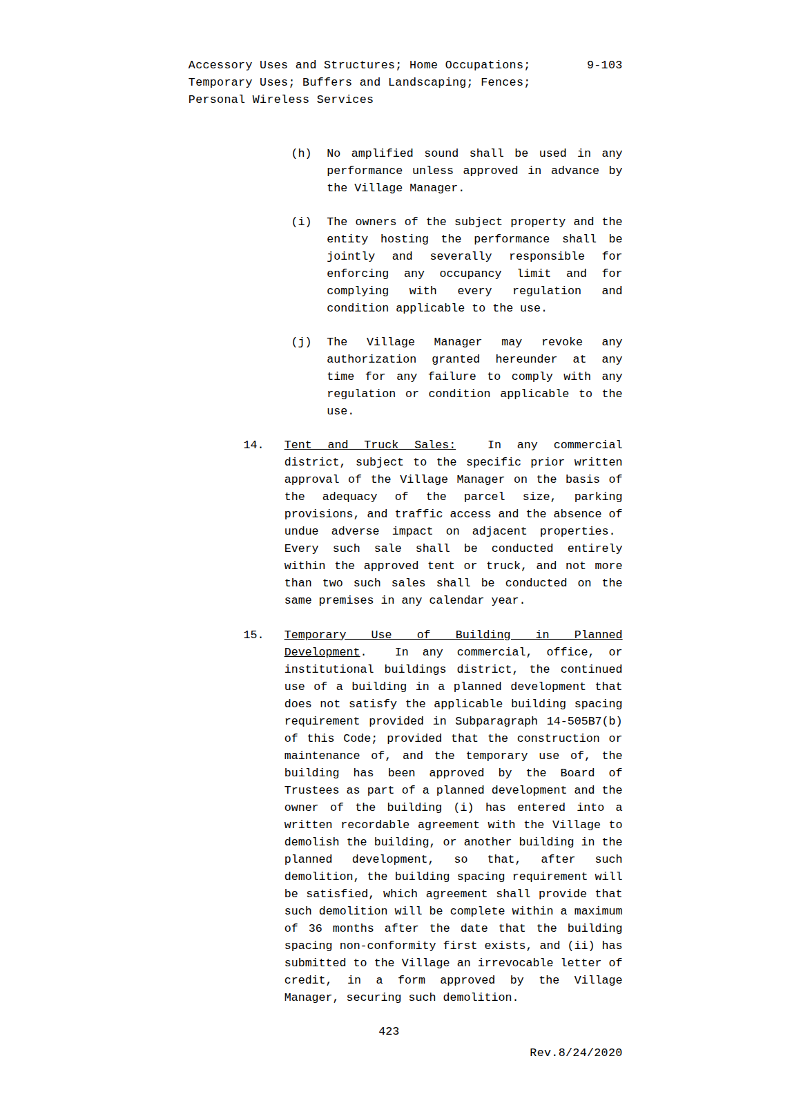Accessory Uses and Structures; Home Occupations; Temporary Uses; Buffers and Landscaping; Fences; Personal Wireless Services
9-103
(h)
No amplified sound shall be used in any performance unless approved in advance by the Village Manager.
(i)
The owners of the subject property and the entity hosting the performance shall be jointly and severally responsible for enforcing any occupancy limit and for complying with every regulation and condition applicable to the use.
(j)
The Village Manager may revoke any authorization granted hereunder at any time for any failure to comply with any regulation or condition applicable to the use.
14.
Tent and Truck Sales: In any commercial district, subject to the specific prior written approval of the Village Manager on the basis of the adequacy of the parcel size, parking provisions, and traffic access and the absence of undue adverse impact on adjacent properties. Every such sale shall be conducted entirely within the approved tent or truck, and not more than two such sales shall be conducted on the same premises in any calendar year.
15.
Temporary Use of Building in Planned Development. In any commercial, office, or institutional buildings district, the continued use of a building in a planned development that does not satisfy the applicable building spacing requirement provided in Subparagraph 14-505B7(b) of this Code; provided that the construction or maintenance of, and the temporary use of, the building has been approved by the Board of Trustees as part of a planned development and the owner of the building (i) has entered into a written recordable agreement with the Village to demolish the building, or another building in the planned development, so that, after such demolition, the building spacing requirement will be satisfied, which agreement shall provide that such demolition will be complete within a maximum of 36 months after the date that the building spacing non-conformity first exists, and (ii) has submitted to the Village an irrevocable letter of credit, in a form approved by the Village Manager, securing such demolition.
423
Rev.8/24/2020